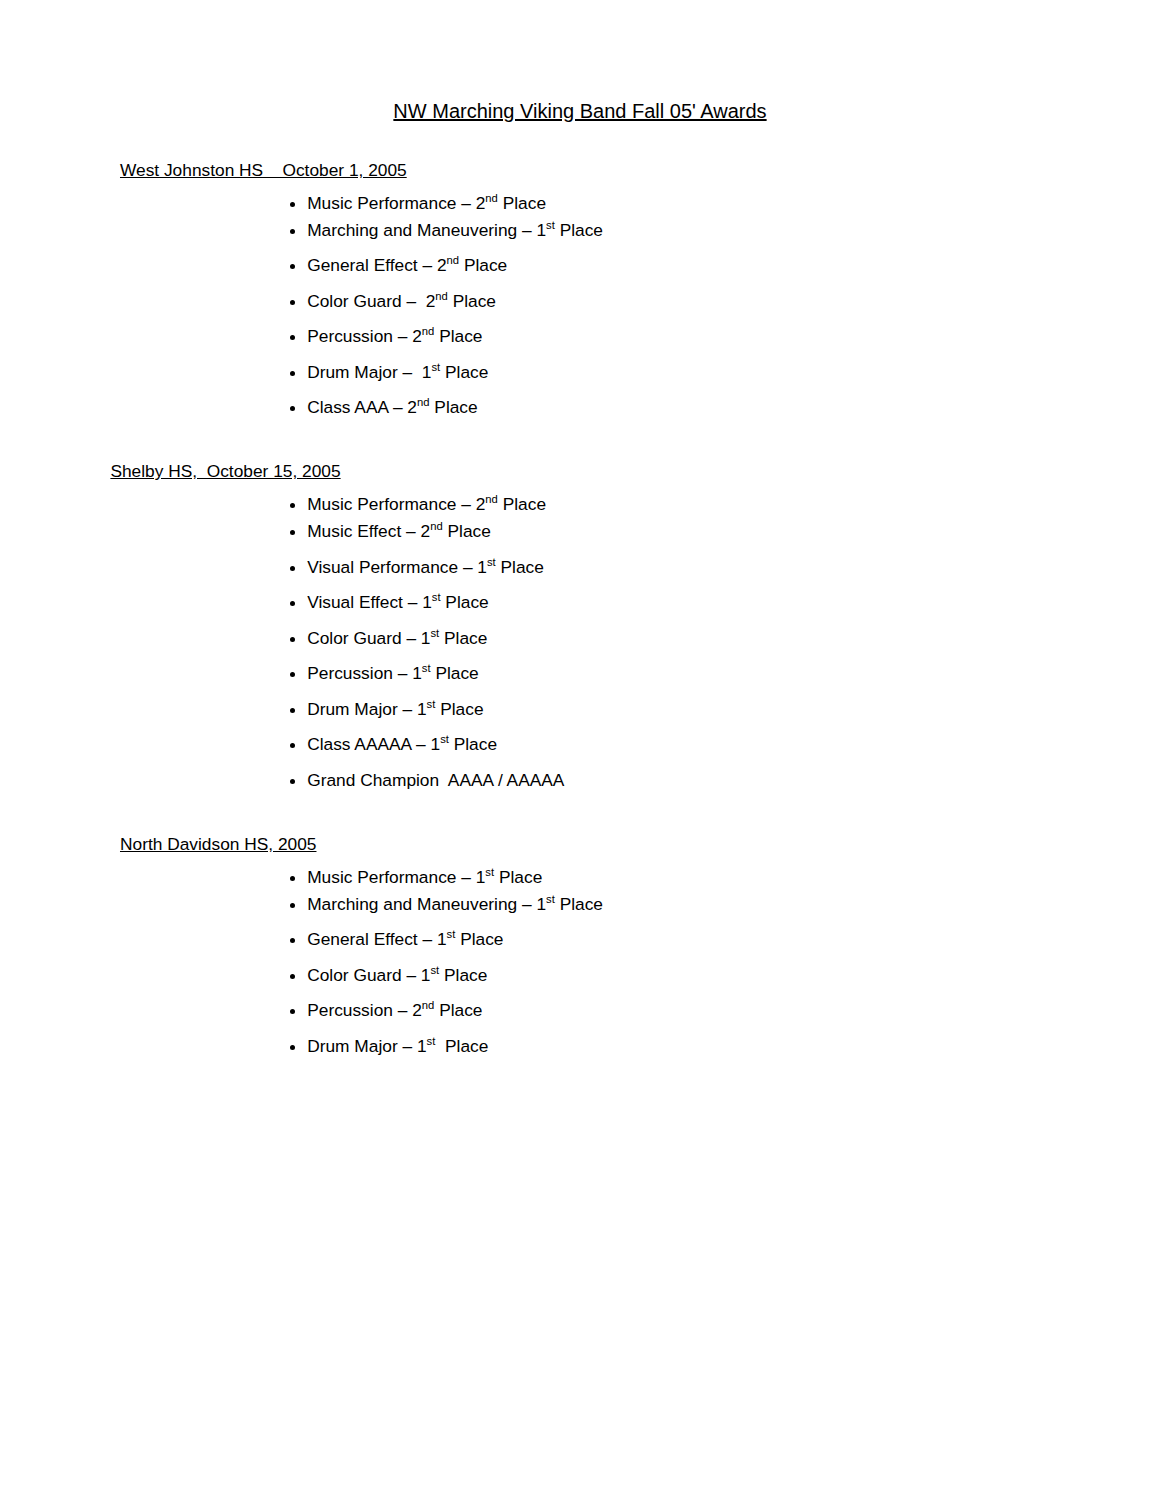NW Marching Viking Band Fall 05' Awards
West Johnston HS October 1, 2005
Music Performance – 2nd Place
Marching and Maneuvering – 1st Place
General Effect – 2nd Place
Color Guard – 2nd Place
Percussion – 2nd Place
Drum Major – 1st Place
Class AAA – 2nd Place
Shelby HS, October 15, 2005
Music Performance – 2nd Place
Music Effect – 2nd Place
Visual Performance – 1st Place
Visual Effect – 1st Place
Color Guard – 1st Place
Percussion – 1st Place
Drum Major – 1st Place
Class AAAAA – 1st Place
Grand Champion AAAA / AAAAA
North Davidson HS, 2005
Music Performance – 1st Place
Marching and Maneuvering – 1st Place
General Effect – 1st Place
Color Guard – 1st Place
Percussion – 2nd Place
Drum Major – 1st Place